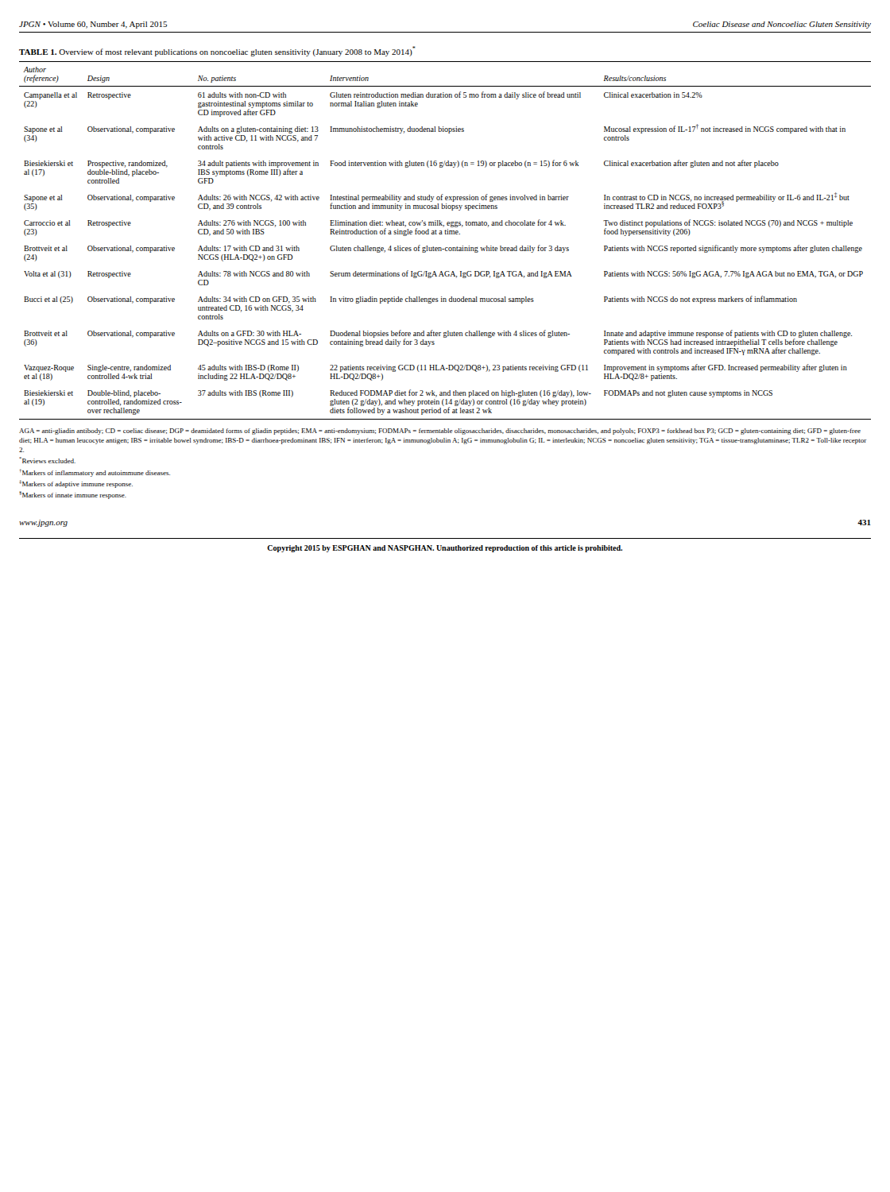JPGN • Volume 60, Number 4, April 2015
Coeliac Disease and Noncoeliac Gluten Sensitivity
TABLE 1. Overview of most relevant publications on noncoeliac gluten sensitivity (January 2008 to May 2014)*
| Author (reference) | Design | No. patients | Intervention | Results/conclusions |
| --- | --- | --- | --- | --- |
| Campanella et al (22) | Retrospective | 61 adults with non-CD with gastrointestinal symptoms similar to CD improved after GFD | Gluten reintroduction median duration of 5 mo from a daily slice of bread until normal Italian gluten intake | Clinical exacerbation in 54.2% |
| Sapone et al (34) | Observational, comparative | Adults on a gluten-containing diet: 13 with active CD, 11 with NCGS, and 7 controls | Immunohistochemistry, duodenal biopsies | Mucosal expression of IL-17 † not increased in NCGS compared with that in controls |
| Biesiekierski et al (17) | Prospective, randomized, double-blind, placebo-controlled | 34 adult patients with improvement in IBS symptoms (Rome III) after a GFD | Food intervention with gluten (16 g/day) (n = 19) or placebo (n = 15) for 6 wk | Clinical exacerbation after gluten and not after placebo |
| Sapone et al (35) | Observational, comparative | Adults: 26 with NCGS, 42 with active CD, and 39 controls | Intestinal permeability and study of expression of genes involved in barrier function and immunity in mucosal biopsy specimens | In contrast to CD in NCGS, no increased permeability or IL-6 and IL-21 ‡ but increased TLR2 and reduced FOXP3 § |
| Carroccio et al (23) | Retrospective | Adults: 276 with NCGS, 100 with CD, and 50 with IBS | Elimination diet: wheat, cow's milk, eggs, tomato, and chocolate for 4 wk. Reintroduction of a single food at a time. | Two distinct populations of NCGS: isolated NCGS (70) and NCGS + multiple food hypersensitivity (206) |
| Brottveit et al (24) | Observational, comparative | Adults: 17 with CD and 31 with NCGS (HLA-DQ2+) on GFD | Gluten challenge, 4 slices of gluten-containing white bread daily for 3 days | Patients with NCGS reported significantly more symptoms after gluten challenge |
| Volta et al (31) | Retrospective | Adults: 78 with NCGS and 80 with CD | Serum determinations of IgG/IgA AGA, IgG DGP, IgA TGA, and IgA EMA | Patients with NCGS: 56% IgG AGA, 7.7% IgA AGA but no EMA, TGA, or DGP |
| Bucci et al (25) | Observational, comparative | Adults: 34 with CD on GFD, 35 with untreated CD, 16 with NCGS, 34 controls | In vitro gliadin peptide challenges in duodenal mucosal samples | Patients with NCGS do not express markers of inflammation |
| Brottveit et al (36) | Observational, comparative | Adults on a GFD: 30 with HLA-DQ2–positive NCGS and 15 with CD | Duodenal biopsies before and after gluten challenge with 4 slices of gluten-containing bread daily for 3 days | Innate and adaptive immune response of patients with CD to gluten challenge. Patients with NCGS had increased intraepithelial T cells before challenge compared with controls and increased IFN-γ mRNA after challenge. |
| Vazquez-Roque et al (18) | Single-centre, randomized controlled 4-wk trial | 45 adults with IBS-D (Rome II) including 22 HLA-DQ2/DQ8+ | 22 patients receiving GCD (11 HLA-DQ2/DQ8+), 23 patients receiving GFD (11 HL-DQ2/DQ8+) | Improvement in symptoms after GFD. Increased permeability after gluten in HLA-DQ2/8+ patients. |
| Biesiekierski et al (19) | Double-blind, placebo-controlled, randomized cross-over rechallenge | 37 adults with IBS (Rome III) | Reduced FODMAP diet for 2 wk, and then placed on high-gluten (16 g/day), low-gluten (2 g/day), and whey protein (14 g/day) or control (16 g/day whey protein) diets followed by a washout period of at least 2 wk | FODMAPs and not gluten cause symptoms in NCGS |
AGA = anti-gliadin antibody; CD = coeliac disease; DGP = deamidated forms of gliadin peptides; EMA = anti-endomysium; FODMAPs = fermentable oligosaccharides, disaccharides, monosaccharides, and polyols; FOXP3 = forkhead box P3; GCD = gluten-containing diet; GFD = gluten-free diet; HLA = human leucocyte antigen; IBS = irritable bowel syndrome; IBS-D = diarrhoea-predominant IBS; IFN = interferon; IgA = immunoglobulin A; IgG = immunoglobulin G; IL = interleukin; NCGS = noncoeliac gluten sensitivity; TGA = tissue-transglutaminase; TLR2 = Toll-like receptor 2.
*Reviews excluded.
†Markers of inflammatory and autoimmune diseases.
‡Markers of adaptive immune response.
§Markers of innate immune response.
www.jpgn.org
431
Copyright 2015 by ESPGHAN and NASPGHAN. Unauthorized reproduction of this article is prohibited.